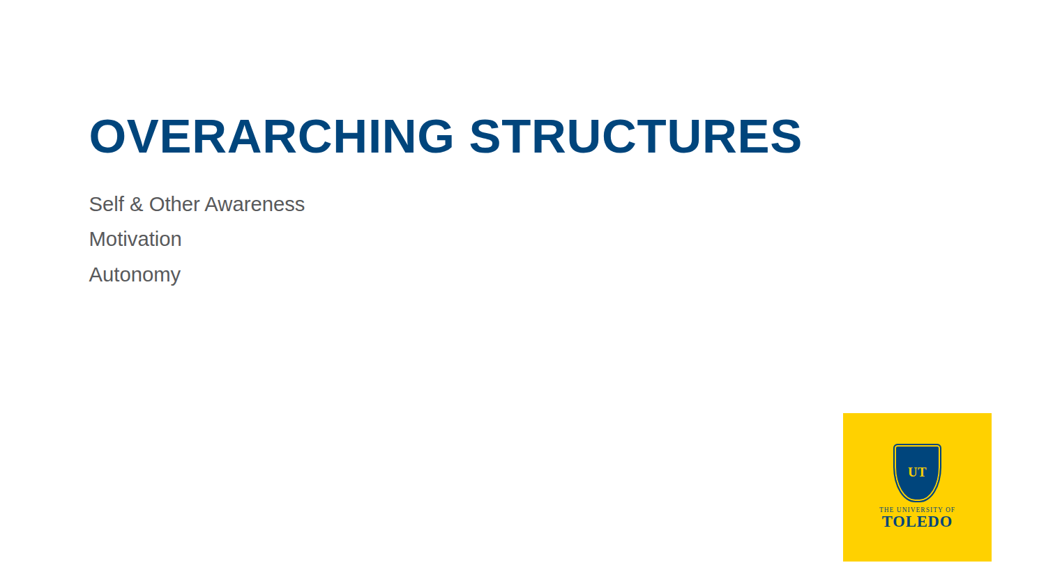Overarching Structures
Self & Other Awareness
Motivation
Autonomy
UT
The University of Toledo